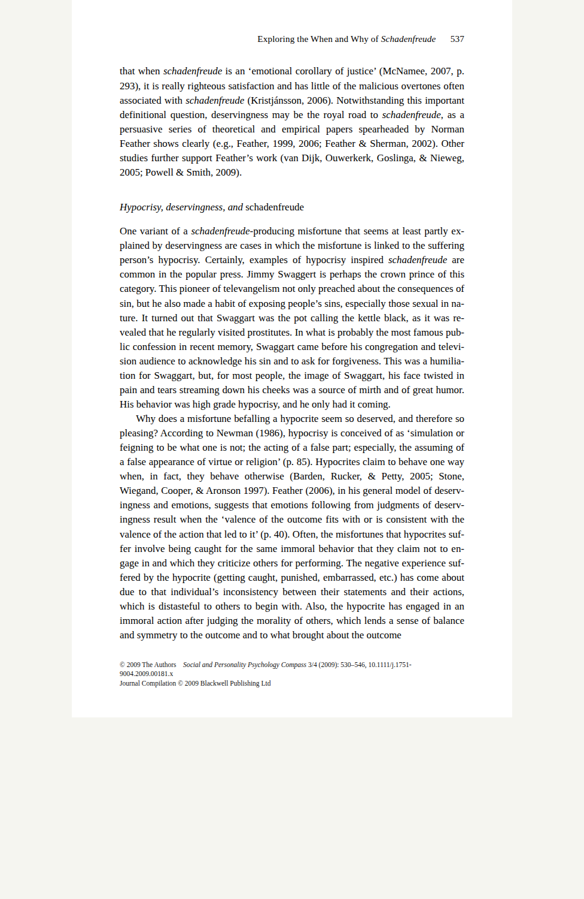Exploring the When and Why of Schadenfreude 537
that when schadenfreude is an ‘emotional corollary of justice’ (McNamee, 2007, p. 293), it is really righteous satisfaction and has little of the malicious overtones often associated with schadenfreude (Kristjánsson, 2006). Notwithstanding this important definitional question, deservingness may be the royal road to schadenfreude, as a persuasive series of theoretical and empirical papers spearheaded by Norman Feather shows clearly (e.g., Feather, 1999, 2006; Feather & Sherman, 2002). Other studies further support Feather’s work (van Dijk, Ouwerkerk, Goslinga, & Nieweg, 2005; Powell & Smith, 2009).
Hypocrisy, deservingness, and schadenfreude
One variant of a schadenfreude-producing misfortune that seems at least partly explained by deservingness are cases in which the misfortune is linked to the suffering person’s hypocrisy. Certainly, examples of hypocrisy inspired schadenfreude are common in the popular press. Jimmy Swaggert is perhaps the crown prince of this category. This pioneer of televangelism not only preached about the consequences of sin, but he also made a habit of exposing people’s sins, especially those sexual in nature. It turned out that Swaggart was the pot calling the kettle black, as it was revealed that he regularly visited prostitutes. In what is probably the most famous public confession in recent memory, Swaggart came before his congregation and television audience to acknowledge his sin and to ask for forgiveness. This was a humiliation for Swaggart, but, for most people, the image of Swaggart, his face twisted in pain and tears streaming down his cheeks was a source of mirth and of great humor. His behavior was high grade hypocrisy, and he only had it coming.
Why does a misfortune befalling a hypocrite seem so deserved, and therefore so pleasing? According to Newman (1986), hypocrisy is conceived of as ‘simulation or feigning to be what one is not; the acting of a false part; especially, the assuming of a false appearance of virtue or religion’ (p. 85). Hypocrites claim to behave one way when, in fact, they behave otherwise (Barden, Rucker, & Petty, 2005; Stone, Wiegand, Cooper, & Aronson 1997). Feather (2006), in his general model of deservingness and emotions, suggests that emotions following from judgments of deservingness result when the ‘valence of the outcome fits with or is consistent with the valence of the action that led to it’ (p. 40). Often, the misfortunes that hypocrites suffer involve being caught for the same immoral behavior that they claim not to engage in and which they criticize others for performing. The negative experience suffered by the hypocrite (getting caught, punished, embarrassed, etc.) has come about due to that individual’s inconsistency between their statements and their actions, which is distasteful to others to begin with. Also, the hypocrite has engaged in an immoral action after judging the morality of others, which lends a sense of balance and symmetry to the outcome and to what brought about the outcome
© 2009 The Authors Social and Personality Psychology Compass 3/4 (2009): 530–546, 10.1111/j.1751-9004.2009.00181.x Journal Compilation © 2009 Blackwell Publishing Ltd